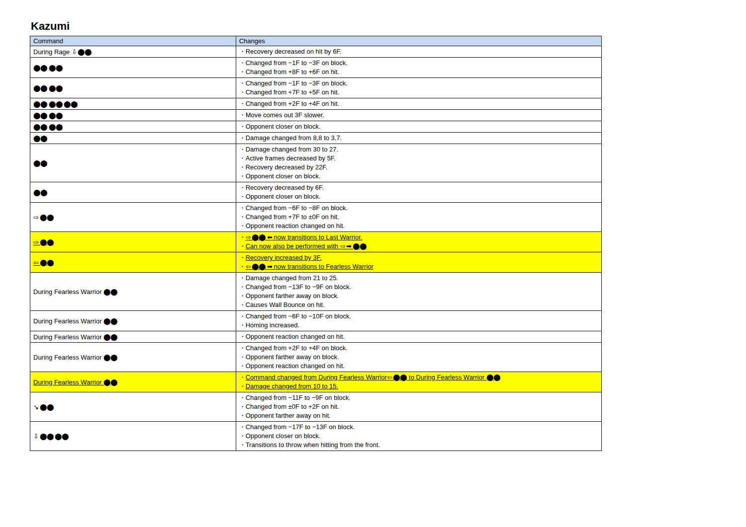Kazumi
| Command | Changes |
| --- | --- |
| During Rage ⇩ ⬤⬤ | Recovery decreased on hit by 6F. |
| ⬤⬤ ⬤⬤ | Changed from −1F to −3F on block. Changed from +8F to +6F on hit. |
| ⬤⬤ ⬤⬤ | Changed from −1F to −3F on block. Changed from +7F to +5F on hit. |
| ⬤⬤ ⬤⬤ ⬤⬤ | Changed from +2F to +4F on hit. |
| ⬤⬤ ⬤⬤ | Move comes out 3F slower. |
| ⬤⬤ ⬤⬤ | Opponent closer on block. |
| ⬤⬤ | Damage changed from 8,8 to 3,7. |
| ⬤⬤ | Damage changed from 30 to 27. Active frames decreased by 5F. Recovery decreased by 22F. Opponent closer on block. |
| ⬤⬤ | Recovery decreased by 6F. Opponent closer on block. |
| ⇨ ⬤⬤ | Changed from −6F to −8F on block. Changed from +7F to ±0F on hit. Opponent reaction changed on hit. |
| ⇨ ⬤⬤ | ⇨ ⬤⬤ ⬅ now transitions to Last Warrior. Can now also be performed with ⇨ ➡ ⬤⬤ |
| ⇦ ⬤⬤ | Recovery increased by 3F. ⇦ ⬤⬤ ➡ now transitions to Fearless Warrior |
| During Fearless Warrior ⬤⬤ | Damage changed from 21 to 25. Changed from −13F to −9F on block. Opponent farther away on block. Causes Wall Bounce on hit. |
| During Fearless Warrior ⬤⬤ | Changed from −6F to −10F on block. Homing increased. |
| During Fearless Warrior ⬤⬤ | Opponent reaction changed on hit. |
| During Fearless Warrior ⬤⬤ | Changed from +2F to +4F on block. Opponent farther away on block. Opponent reaction changed on hit. |
| During Fearless Warrior ⬤⬤ | Command changed from During Fearless Warrior ⇦ ⬤⬤ to During Fearless Warrior ⬤⬤ Damage changed from 10 to 15. |
| ↘ ⬤⬤ | Changed from −11F to −9F on block. Changed from ±0F to +2F on hit. Opponent farther away on hit. |
| ⇩ ⬤⬤ ⬤⬤ | Changed from −17F to −13F on block. Opponent closer on block. Transitions to throw when hitting from the front. |